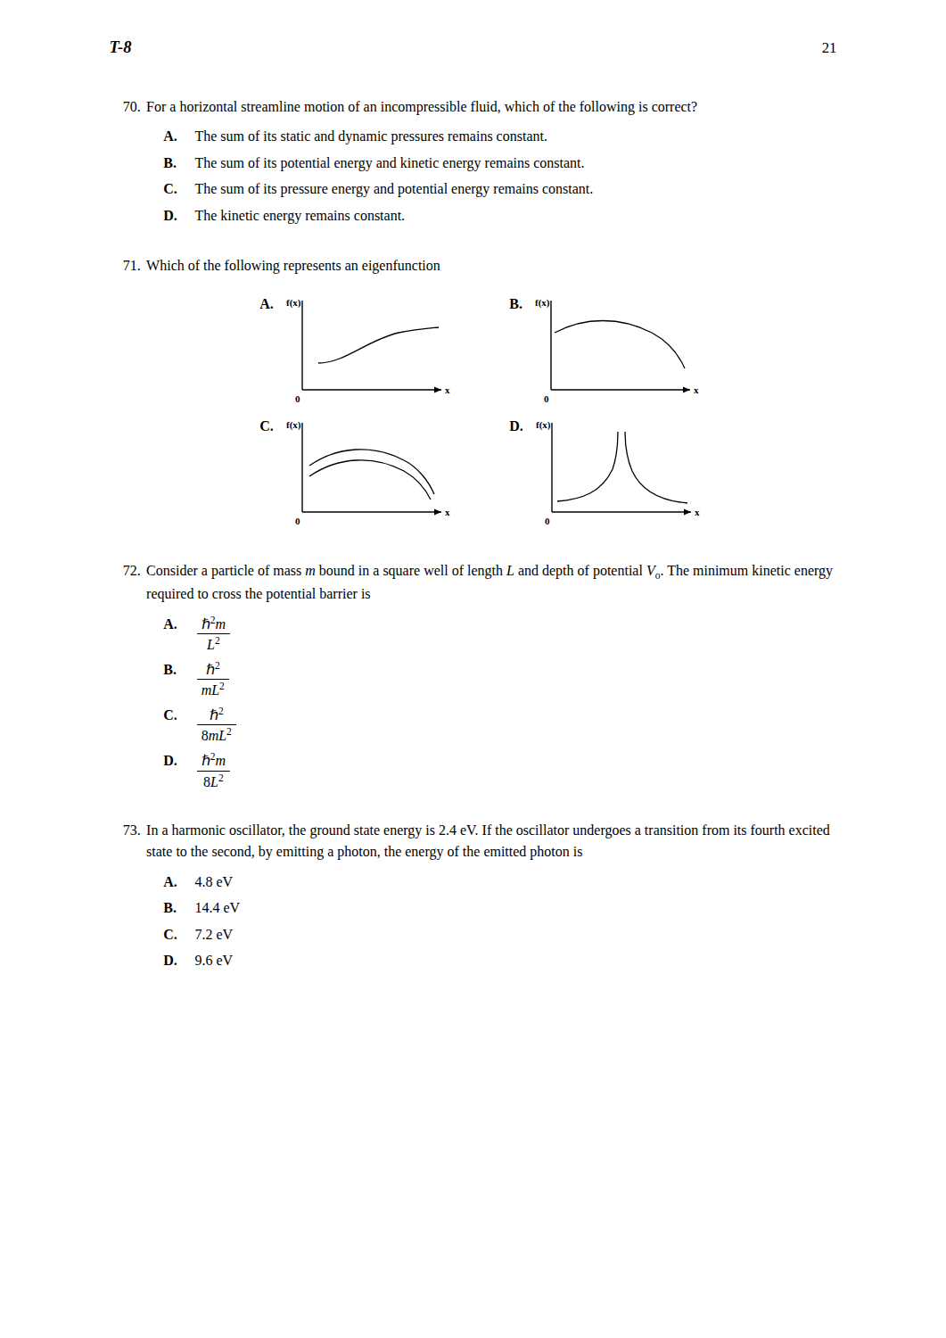T-8 21
70.
For a horizontal streamline motion of an incompressible fluid, which of the following is correct?
A. The sum of its static and dynamic pressures remains constant.
B. The sum of its potential energy and kinetic energy remains constant.
C. The sum of its pressure energy and potential energy remains constant.
D. The kinetic energy remains constant.
71.
Which of the following represents an eigenfunction
A. f(x) 0 x
B. f(x) 0 x
C. f(x) 0 x
D. f(x) 0 x
72.
Consider a particle of mass m bound in a square well of length L and depth of potential Vo. The minimum kinetic energy required to cross the potential barrier is
A. ℏ2m L2
B. ℏ2 mL2
C. ℏ2 8mL2
D. ℏ2m 8L2
73.
In a harmonic oscillator, the ground state energy is 2.4 eV. If the oscillator undergoes a transition from its fourth excited state to the second, by emitting a photon, the energy of the emitted photon is
A. 4.8 eV
B. 14.4 eV
C. 7.2 eV
D. 9.6 eV